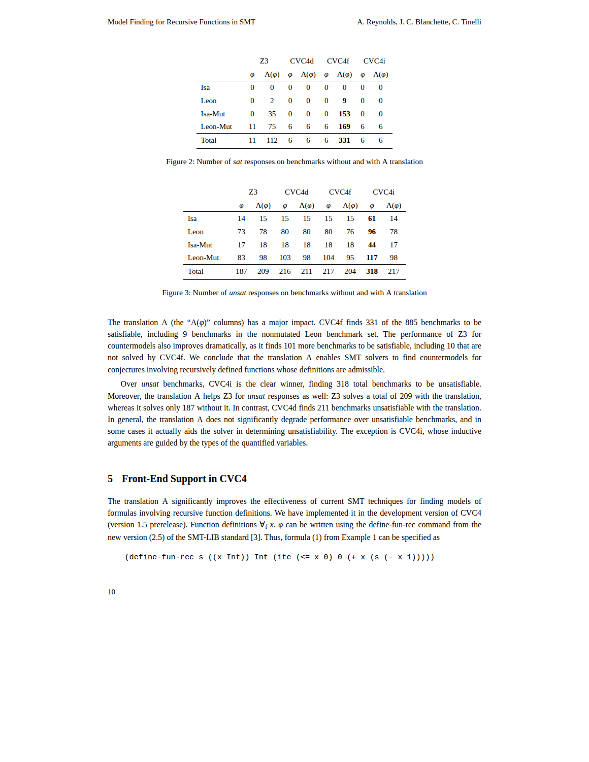Model Finding for Recursive Functions in SMT A. Reynolds, J. C. Blanchette, C. Tinelli
| | Z3 | CVC4d | CVC4f | CVC4i |
| --- | --- | --- | --- | --- |
| | φ | A ( φ ) | φ | A ( φ ) | φ | A ( φ ) | φ | A ( φ ) |
| Isa | 0 | 0 | 0 | 0 | 0 | 0 | 0 | 0 |
| Leon | 0 | 2 | 0 | 0 | 0 | 9 | 0 | 0 |
| Isa-Mut | 0 | 35 | 0 | 0 | 0 | 153 | 0 | 0 |
| Leon-Mut | 11 | 75 | 6 | 6 | 6 | 169 | 6 | 6 |
| Total | 11 | 112 | 6 | 6 | 6 | 331 | 6 | 6 |
Figure 2: Number of sat responses on benchmarks without and with A translation
| | Z3 | CVC4d | CVC4f | CVC4i |
| --- | --- | --- | --- | --- |
| | φ | A ( φ ) | φ | A ( φ ) | φ | A ( φ ) | φ | A ( φ ) |
| Isa | 14 | 15 | 15 | 15 | 15 | 15 | 61 | 14 |
| Leon | 73 | 78 | 80 | 80 | 80 | 76 | 96 | 78 |
| Isa-Mut | 17 | 18 | 18 | 18 | 18 | 18 | 44 | 17 |
| Leon-Mut | 83 | 98 | 103 | 98 | 104 | 95 | 117 | 98 |
| Total | 187 | 209 | 216 | 211 | 217 | 204 | 318 | 217 |
Figure 3: Number of unsat responses on benchmarks without and with A translation
The translation A (the “A(φ)” columns) has a major impact. CVC4f finds 331 of the 885 benchmarks to be satisfiable, including 9 benchmarks in the nonmutated Leon benchmark set. The performance of Z3 for countermodels also improves dramatically, as it finds 101 more benchmarks to be satisfiable, including 10 that are not solved by CVC4f. We conclude that the translation A enables SMT solvers to find countermodels for conjectures involving recursively defined functions whose definitions are admissible.
Over unsat benchmarks, CVC4i is the clear winner, finding 318 total benchmarks to be unsatisfiable. Moreover, the translation A helps Z3 for unsat responses as well: Z3 solves a total of 209 with the translation, whereas it solves only 187 without it. In contrast, CVC4d finds 211 benchmarks unsatisfiable with the translation. In general, the translation A does not significantly degrade performance over unsatisfiable benchmarks, and in some cases it actually aids the solver in determining unsatisfiability. The exception is CVC4i, whose inductive arguments are guided by the types of the quantified variables.
5 Front-End Support in CVC4
The translation A significantly improves the effectiveness of current SMT techniques for finding models of formulas involving recursive function definitions. We have implemented it in the development version of CVC4 (version 1.5 prerelease). Function definitions ∀f x̄. φ can be written using the define-fun-rec command from the new version (2.5) of the SMT-LIB standard [3]. Thus, formula (1) from Example 1 can be specified as
(define-fun-rec s ((x Int)) Int (ite (<= x 0) 0 (+ x (s (- x 1)))))
10